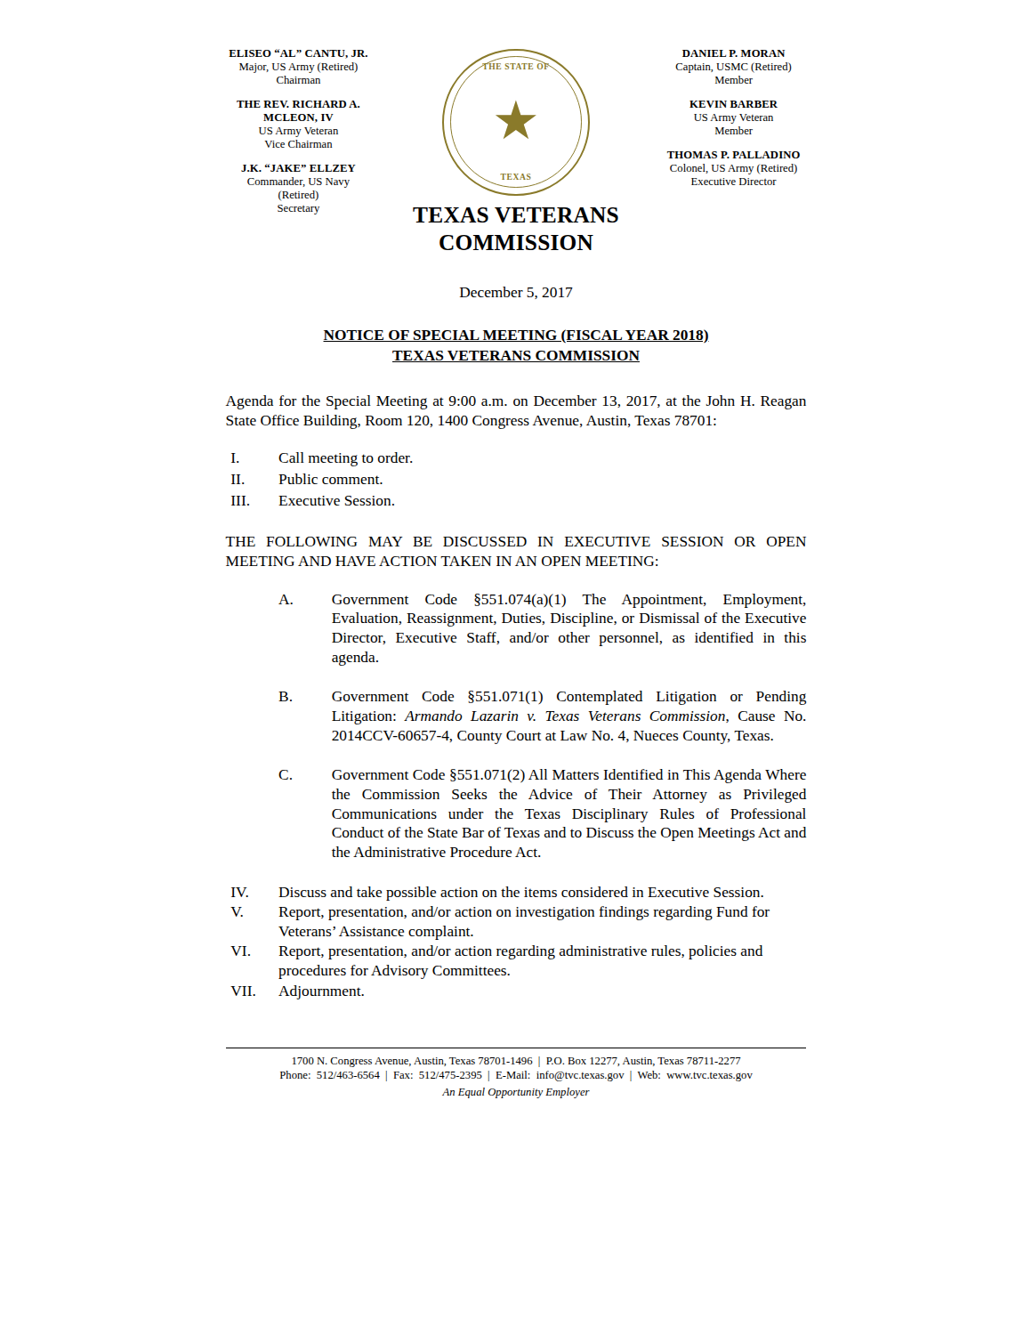Eliseo “Al” Cantu, Jr.
Major, US Army (Retired)
Chairman
The Rev. Richard A. McLeon, IV
US Army Veteran
Vice Chairman
J.K. “Jake” Ellzey
Commander, US Navy (Retired)
Secretary
THE STATE OF
★
TEXAS
TEXAS VETERANS COMMISSION
Daniel P. Moran
Captain, USMC (Retired)
Member
Kevin Barber
US Army Veteran
Member
Thomas P. Palladino
Colonel, US Army (Retired)
Executive Director
December 5, 2017
NOTICE OF SPECIAL MEETING (FISCAL YEAR 2018)
TEXAS VETERANS COMMISSION
Agenda for the Special Meeting at 9:00 a.m. on December 13, 2017, at the John H. Reagan State Office Building, Room 120, 1400 Congress Avenue, Austin, Texas 78701:
I. Call meeting to order.
II. Public comment.
III. Executive Session.
THE FOLLOWING MAY BE DISCUSSED IN EXECUTIVE SESSION OR OPEN MEETING AND HAVE ACTION TAKEN IN AN OPEN MEETING:
A. Government Code §551.074(a)(1) The Appointment, Employment, Evaluation, Reassignment, Duties, Discipline, or Dismissal of the Executive Director, Executive Staff, and/or other personnel, as identified in this agenda.
B. Government Code §551.071(1) Contemplated Litigation or Pending Litigation: Armando Lazarin v. Texas Veterans Commission, Cause No. 2014CCV-60657-4, County Court at Law No. 4, Nueces County, Texas.
C. Government Code §551.071(2) All Matters Identified in This Agenda Where the Commission Seeks the Advice of Their Attorney as Privileged Communications under the Texas Disciplinary Rules of Professional Conduct of the State Bar of Texas and to Discuss the Open Meetings Act and the Administrative Procedure Act.
IV. Discuss and take possible action on the items considered in Executive Session.
V. Report, presentation, and/or action on investigation findings regarding Fund for Veterans’ Assistance complaint.
VI. Report, presentation, and/or action regarding administrative rules, policies and procedures for Advisory Committees.
VII. Adjournment.
1700 N. Congress Avenue, Austin, Texas 78701-1496 | P.O. Box 12277, Austin, Texas 78711-2277
Phone: 512/463-6564 | Fax: 512/475-2395 | E-Mail: info@tvc.texas.gov | Web: www.tvc.texas.gov
An Equal Opportunity Employer